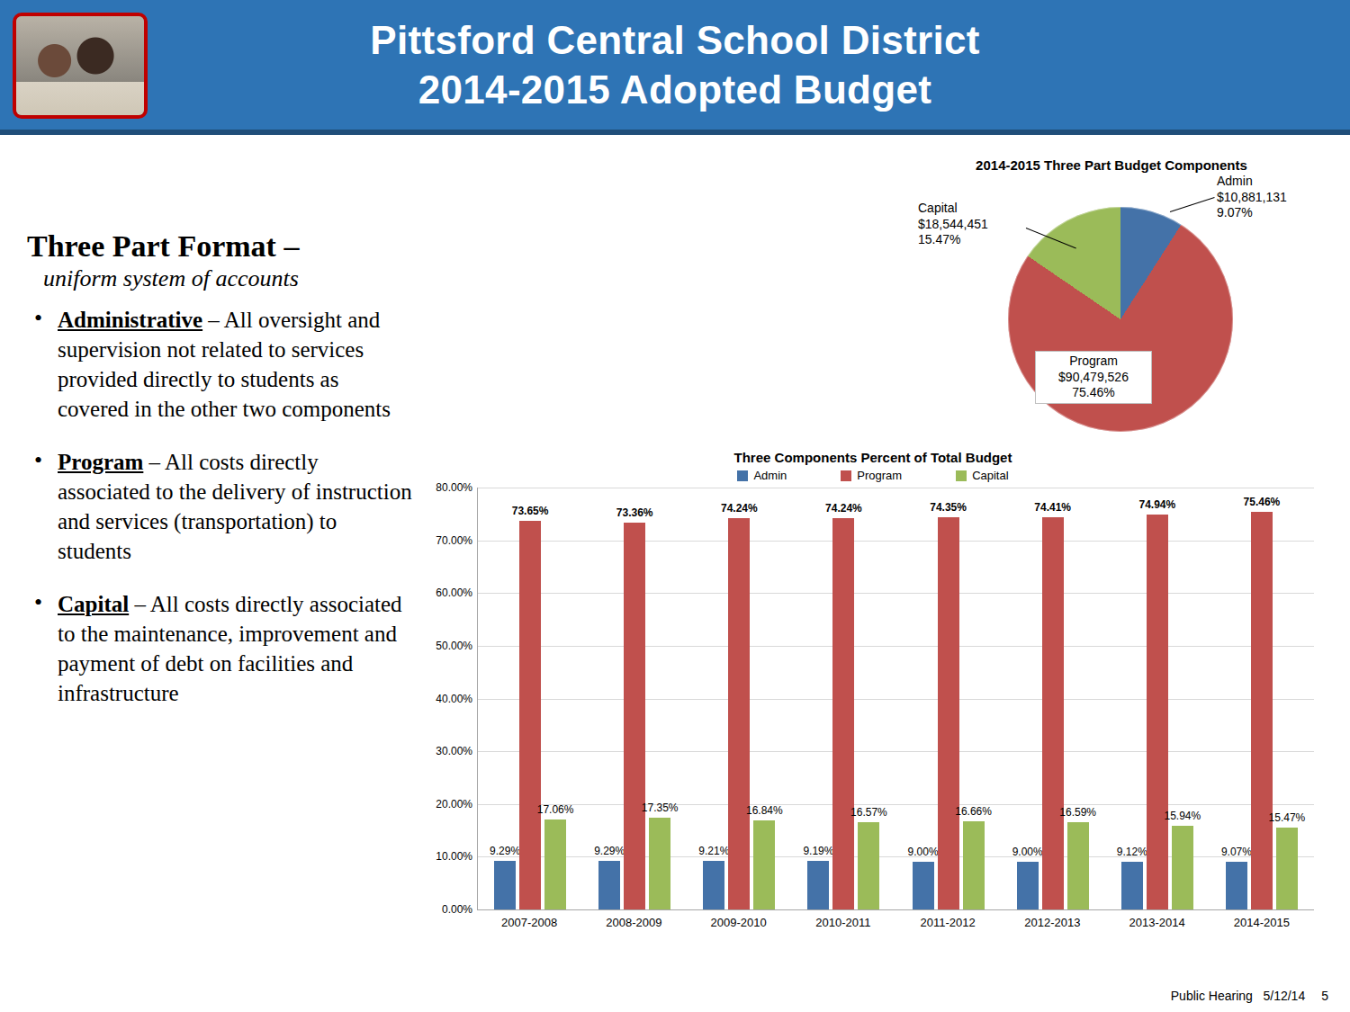Pittsford Central School District
2014-2015 Adopted Budget
Three Part Format –
uniform system of accounts
Administrative – All oversight and supervision not related to services provided directly to students as covered in the other two components
Program – All costs directly associated to the delivery of instruction and services (transportation) to students
Capital – All costs directly associated to the maintenance, improvement and payment of debt on facilities and infrastructure
2014-2015 Three Part Budget Components
Admin
$10,881,131
9.07%
Capital
$18,544,451
15.47%
Program
$90,479,526
75.46%
Three Components Percent of Total Budget
Admin Program Capital
80.00%
70.00%
60.00%
50.00%
40.00%
30.00%
20.00%
10.00%
0.00%
9.29%
73.65%
17.06%
9.29%
73.36%
17.35%
9.21%
74.24%
16.84%
9.19%
74.24%
16.57%
9.00%
74.35%
16.66%
9.00%
74.41%
16.59%
9.12%
74.94%
15.94%
9.07%
75.46%
15.47%
2007-2008
2008-2009
2009-2010
2010-2011
2011-2012
2012-2013
2013-2014
2014-2015
Public Hearing 5/12/145